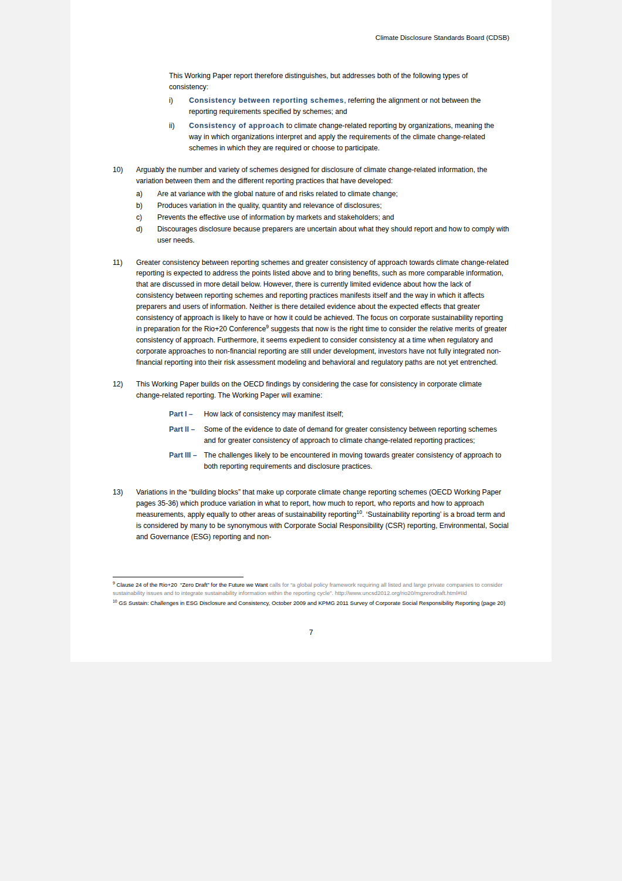Climate Disclosure Standards Board (CDSB)
This Working Paper report therefore distinguishes, but addresses both of the following types of consistency:
i) Consistency between reporting schemes, referring the alignment or not between the reporting requirements specified by schemes; and
ii) Consistency of approach to climate change-related reporting by organizations, meaning the way in which organizations interpret and apply the requirements of the climate change-related schemes in which they are required or choose to participate.
10) Arguably the number and variety of schemes designed for disclosure of climate change-related information, the variation between them and the different reporting practices that have developed:
a) Are at variance with the global nature of and risks related to climate change;
b) Produces variation in the quality, quantity and relevance of disclosures;
c) Prevents the effective use of information by markets and stakeholders; and
d) Discourages disclosure because preparers are uncertain about what they should report and how to comply with user needs.
11) Greater consistency between reporting schemes and greater consistency of approach towards climate change-related reporting is expected to address the points listed above and to bring benefits, such as more comparable information, that are discussed in more detail below. However, there is currently limited evidence about how the lack of consistency between reporting schemes and reporting practices manifests itself and the way in which it affects preparers and users of information. Neither is there detailed evidence about the expected effects that greater consistency of approach is likely to have or how it could be achieved. The focus on corporate sustainability reporting in preparation for the Rio+20 Conference9 suggests that now is the right time to consider the relative merits of greater consistency of approach. Furthermore, it seems expedient to consider consistency at a time when regulatory and corporate approaches to non-financial reporting are still under development, investors have not fully integrated non-financial reporting into their risk assessment modeling and behavioral and regulatory paths are not yet entrenched.
12) This Working Paper builds on the OECD findings by considering the case for consistency in corporate climate change-related reporting. The Working Paper will examine:
| Part I – | How lack of consistency may manifest itself; |
| Part II – | Some of the evidence to date of demand for greater consistency between reporting schemes and for greater consistency of approach to climate change-related reporting practices; |
| Part III – | The challenges likely to be encountered in moving towards greater consistency of approach to both reporting requirements and disclosure practices. |
13) Variations in the “building blocks” that make up corporate climate change reporting schemes (OECD Working Paper pages 35-36) which produce variation in what to report, how much to report, who reports and how to approach measurements, apply equally to other areas of sustainability reporting10. ‘Sustainability reporting’ is a broad term and is considered by many to be synonymous with Corporate Social Responsibility (CSR) reporting, Environmental, Social and Governance (ESG) reporting and non-
9 Clause 24 of the Rio+20 “Zero Draft” for the Future we Want calls for “a global policy framework requiring all listed and large private companies to consider sustainability issues and to integrate sustainability information within the reporting cycle”. http://www.uncsd2012.org/rio20/mgzerodraft.html#IId
10 GS Sustain: Challenges in ESG Disclosure and Consistency, October 2009 and KPMG 2011 Survey of Corporate Social Responsibility Reporting (page 20)
7